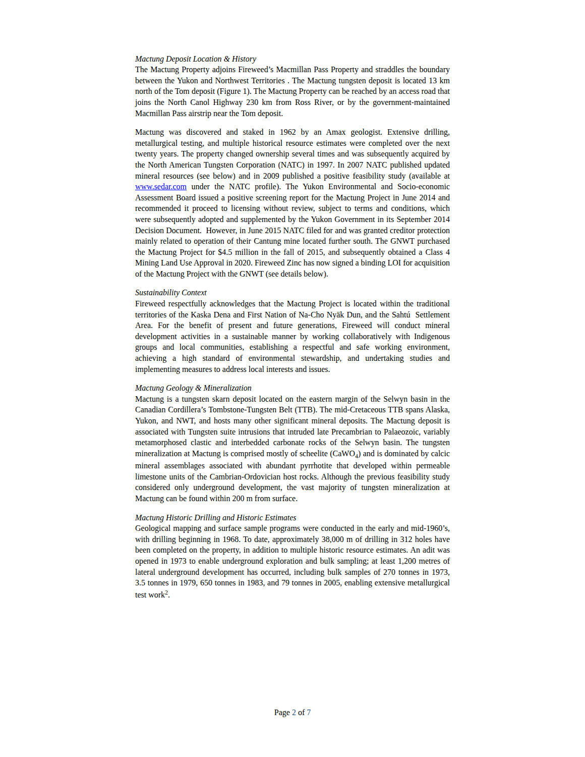Mactung Deposit Location & History
The Mactung Property adjoins Fireweed’s Macmillan Pass Property and straddles the boundary between the Yukon and Northwest Territories . The Mactung tungsten deposit is located 13 km north of the Tom deposit (Figure 1). The Mactung Property can be reached by an access road that joins the North Canol Highway 230 km from Ross River, or by the government-maintained Macmillan Pass airstrip near the Tom deposit.
Mactung was discovered and staked in 1962 by an Amax geologist. Extensive drilling, metallurgical testing, and multiple historical resource estimates were completed over the next twenty years. The property changed ownership several times and was subsequently acquired by the North American Tungsten Corporation (NATC) in 1997. In 2007 NATC published updated mineral resources (see below) and in 2009 published a positive feasibility study (available at www.sedar.com under the NATC profile). The Yukon Environmental and Socio-economic Assessment Board issued a positive screening report for the Mactung Project in June 2014 and recommended it proceed to licensing without review, subject to terms and conditions, which were subsequently adopted and supplemented by the Yukon Government in its September 2014 Decision Document. However, in June 2015 NATC filed for and was granted creditor protection mainly related to operation of their Cantung mine located further south. The GNWT purchased the Mactung Project for $4.5 million in the fall of 2015, and subsequently obtained a Class 4 Mining Land Use Approval in 2020. Fireweed Zinc has now signed a binding LOI for acquisition of the Mactung Project with the GNWT (see details below).
Sustainability Context
Fireweed respectfully acknowledges that the Mactung Project is located within the traditional territories of the Kaska Dena and First Nation of Na-Cho Nyäk Dun, and the Sahtú Settlement Area. For the benefit of present and future generations, Fireweed will conduct mineral development activities in a sustainable manner by working collaboratively with Indigenous groups and local communities, establishing a respectful and safe working environment, achieving a high standard of environmental stewardship, and undertaking studies and implementing measures to address local interests and issues.
Mactung Geology & Mineralization
Mactung is a tungsten skarn deposit located on the eastern margin of the Selwyn basin in the Canadian Cordillera’s Tombstone-Tungsten Belt (TTB). The mid-Cretaceous TTB spans Alaska, Yukon, and NWT, and hosts many other significant mineral deposits. The Mactung deposit is associated with Tungsten suite intrusions that intruded late Precambrian to Palaeozoic, variably metamorphosed clastic and interbedded carbonate rocks of the Selwyn basin. The tungsten mineralization at Mactung is comprised mostly of scheelite (CaWO4) and is dominated by calcic mineral assemblages associated with abundant pyrrhotite that developed within permeable limestone units of the Cambrian-Ordovician host rocks. Although the previous feasibility study considered only underground development, the vast majority of tungsten mineralization at Mactung can be found within 200 m from surface.
Mactung Historic Drilling and Historic Estimates
Geological mapping and surface sample programs were conducted in the early and mid-1960’s, with drilling beginning in 1968. To date, approximately 38,000 m of drilling in 312 holes have been completed on the property, in addition to multiple historic resource estimates. An adit was opened in 1973 to enable underground exploration and bulk sampling; at least 1,200 metres of lateral underground development has occurred, including bulk samples of 270 tonnes in 1973, 3.5 tonnes in 1979, 650 tonnes in 1983, and 79 tonnes in 2005, enabling extensive metallurgical test work2.
Page 2 of 7